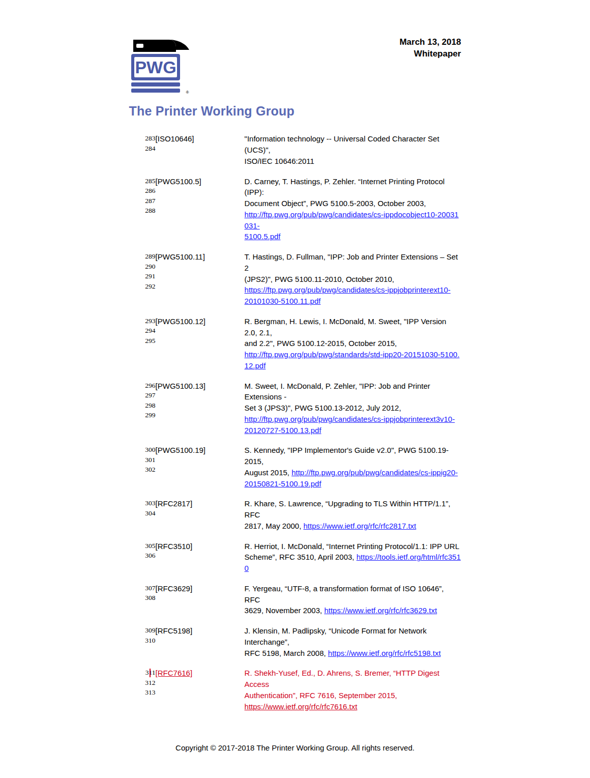March 13, 2018
Whitepaper
PWG ®
The Printer Working Group
| 283 284 | [ISO10646] | "Information technology -- Universal Coded Character Set (UCS)", ISO/IEC 10646:2011 |
| 285 286 287 288 | [PWG5100.5] | D. Carney, T. Hastings, P. Zehler. “Internet Printing Protocol (IPP): Document Object”, PWG 5100.5-2003, October 2003, http://ftp.pwg.org/pub/pwg/candidates/cs-ippdocobject10-20031031- 5100.5.pdf |
| 289 290 291 292 | [PWG5100.11] | T. Hastings, D. Fullman, "IPP: Job and Printer Extensions – Set 2 (JPS2)", PWG 5100.11-2010, October 2010, https://ftp.pwg.org/pub/pwg/candidates/cs-ippjobprinterext10- 20101030-5100.11.pdf |
| 293 294 295 | [PWG5100.12] | R. Bergman, H. Lewis, I. McDonald, M. Sweet, "IPP Version 2.0, 2.1, and 2.2", PWG 5100.12-2015, October 2015, http://ftp.pwg.org/pub/pwg/standards/std-ipp20-20151030-5100.12.pdf |
| 296 297 298 299 | [PWG5100.13] | M. Sweet, I. McDonald, P. Zehler, "IPP: Job and Printer Extensions - Set 3 (JPS3)", PWG 5100.13-2012, July 2012, http://ftp.pwg.org/pub/pwg/candidates/cs-ippjobprinterext3v10- 20120727-5100.13.pdf |
| 300 301 302 | [PWG5100.19] | S. Kennedy, "IPP Implementor's Guide v2.0", PWG 5100.19-2015, August 2015, http://ftp.pwg.org/pub/pwg/candidates/cs-ippig20- 20150821-5100.19.pdf |
| 303 304 | [RFC2817] | R. Khare, S. Lawrence, “Upgrading to TLS Within HTTP/1.1”, RFC 2817, May 2000, https://www.ietf.org/rfc/rfc2817.txt |
| 305 306 | [RFC3510] | R. Herriot, I. McDonald, “Internet Printing Protocol/1.1: IPP URL Scheme”, RFC 3510, April 2003, https://tools.ietf.org/html/rfc3510 |
| 307 308 | [RFC3629] | F. Yergeau, “UTF-8, a transformation format of ISO 10646”, RFC 3629, November 2003, https://www.ietf.org/rfc/rfc3629.txt |
| 309 310 | [RFC5198] | J. Klensin, M. Padlipsky, “Unicode Format for Network Interchange”, RFC 5198, March 2008, https://www.ietf.org/rfc/rfc5198.txt |
| 311 312 313 | [RFC7616] | R. Shekh-Yusef, Ed., D. Ahrens, S. Bremer, “HTTP Digest Access Authentication”, RFC 7616, September 2015, https://www.ietf.org/rfc/rfc7616.txt |
Copyright © 2017-2018 The Printer Working Group. All rights reserved.